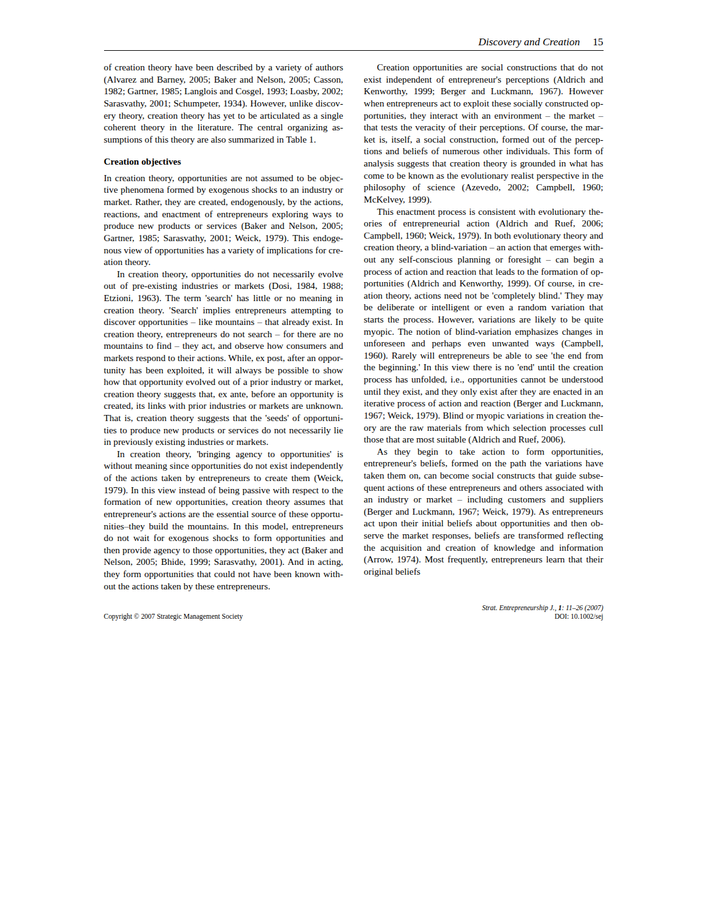Discovery and Creation 15
of creation theory have been described by a variety of authors (Alvarez and Barney, 2005; Baker and Nelson, 2005; Casson, 1982; Gartner, 1985; Langlois and Cosgel, 1993; Loasby, 2002; Sarasvathy, 2001; Schumpeter, 1934). However, unlike discovery theory, creation theory has yet to be articulated as a single coherent theory in the literature. The central organizing assumptions of this theory are also summarized in Table 1.
Creation objectives
In creation theory, opportunities are not assumed to be objective phenomena formed by exogenous shocks to an industry or market. Rather, they are created, endogenously, by the actions, reactions, and enactment of entrepreneurs exploring ways to produce new products or services (Baker and Nelson, 2005; Gartner, 1985; Sarasvathy, 2001; Weick, 1979). This endogenous view of opportunities has a variety of implications for creation theory.
In creation theory, opportunities do not necessarily evolve out of pre-existing industries or markets (Dosi, 1984, 1988; Etzioni, 1963). The term 'search' has little or no meaning in creation theory. 'Search' implies entrepreneurs attempting to discover opportunities – like mountains – that already exist. In creation theory, entrepreneurs do not search – for there are no mountains to find – they act, and observe how consumers and markets respond to their actions. While, ex post, after an opportunity has been exploited, it will always be possible to show how that opportunity evolved out of a prior industry or market, creation theory suggests that, ex ante, before an opportunity is created, its links with prior industries or markets are unknown. That is, creation theory suggests that the 'seeds' of opportunities to produce new products or services do not necessarily lie in previously existing industries or markets.
In creation theory, 'bringing agency to opportunities' is without meaning since opportunities do not exist independently of the actions taken by entrepreneurs to create them (Weick, 1979). In this view instead of being passive with respect to the formation of new opportunities, creation theory assumes that entrepreneur's actions are the essential source of these opportunities–they build the mountains. In this model, entrepreneurs do not wait for exogenous shocks to form opportunities and then provide agency to those opportunities, they act (Baker and Nelson, 2005; Bhide, 1999; Sarasvathy, 2001). And in acting, they form opportunities that could not have been known without the actions taken by these entrepreneurs.
Creation opportunities are social constructions that do not exist independent of entrepreneur's perceptions (Aldrich and Kenworthy, 1999; Berger and Luckmann, 1967). However when entrepreneurs act to exploit these socially constructed opportunities, they interact with an environment – the market – that tests the veracity of their perceptions. Of course, the market is, itself, a social construction, formed out of the perceptions and beliefs of numerous other individuals. This form of analysis suggests that creation theory is grounded in what has come to be known as the evolutionary realist perspective in the philosophy of science (Azevedo, 2002; Campbell, 1960; McKelvey, 1999).
This enactment process is consistent with evolutionary theories of entrepreneurial action (Aldrich and Ruef, 2006; Campbell, 1960; Weick, 1979). In both evolutionary theory and creation theory, a blind-variation – an action that emerges without any self-conscious planning or foresight – can begin a process of action and reaction that leads to the formation of opportunities (Aldrich and Kenworthy, 1999). Of course, in creation theory, actions need not be 'completely blind.' They may be deliberate or intelligent or even a random variation that starts the process. However, variations are likely to be quite myopic. The notion of blind-variation emphasizes changes in unforeseen and perhaps even unwanted ways (Campbell, 1960). Rarely will entrepreneurs be able to see 'the end from the beginning.' In this view there is no 'end' until the creation process has unfolded, i.e., opportunities cannot be understood until they exist, and they only exist after they are enacted in an iterative process of action and reaction (Berger and Luckmann, 1967; Weick, 1979). Blind or myopic variations in creation theory are the raw materials from which selection processes cull those that are most suitable (Aldrich and Ruef, 2006).
As they begin to take action to form opportunities, entrepreneur's beliefs, formed on the path the variations have taken them on, can become social constructs that guide subsequent actions of these entrepreneurs and others associated with an industry or market – including customers and suppliers (Berger and Luckmann, 1967; Weick, 1979). As entrepreneurs act upon their initial beliefs about opportunities and then observe the market responses, beliefs are transformed reflecting the acquisition and creation of knowledge and information (Arrow, 1974). Most frequently, entrepreneurs learn that their original beliefs
Copyright © 2007 Strategic Management Society
Strat. Entrepreneurship J., 1: 11–26 (2007)
DOI: 10.1002/sej